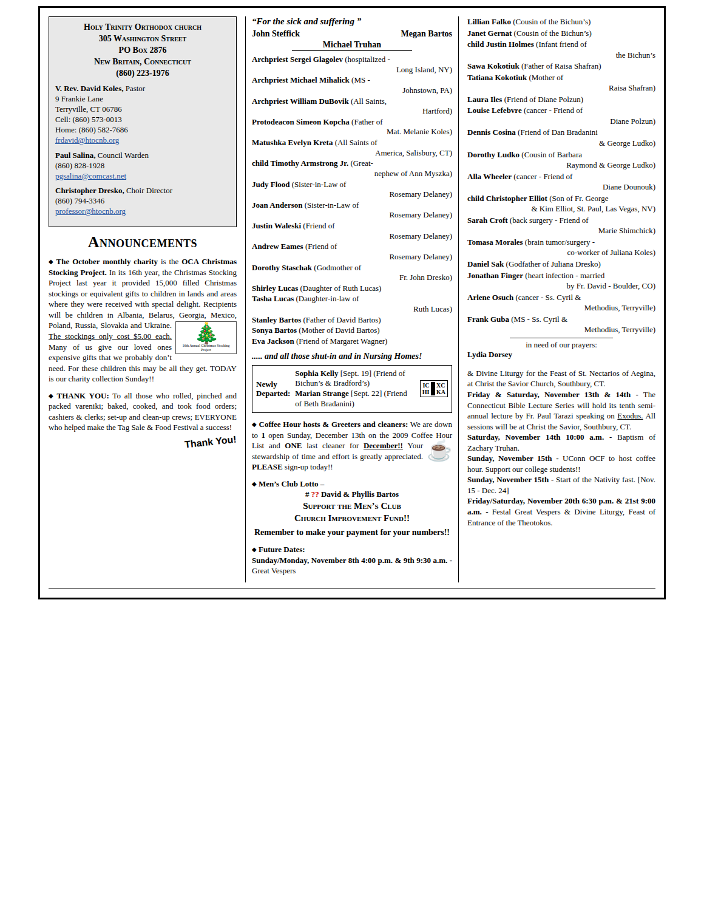Holy Trinity Orthodox church
305 Washington Street
PO Box 2876
New Britain, Connecticut
(860) 223-1976
V. Rev. David Koles, Pastor
9 Frankie Lane
Terryville, CT 06786
Cell: (860) 573-0013
Home: (860) 582-7686
frdavid@htocnb.org
Paul Salina, Council Warden
(860) 828-1928
pgsalina@comcast.net
Christopher Dresko, Choir Director
(860) 794-3346
professor@htocnb.org
Announcements
The October monthly charity is the OCA Christmas Stocking Project. In its 16th year, the Christmas Stocking Project last year it provided 15,000 filled Christmas stockings or equivalent gifts to children in lands and areas where they were received with special delight. Recipients will be children in Albania, Belarus, Georgia, Mexico, Poland,
🎄
16th Annual Christmas Stocking Project
Russia, Slovakia and Ukraine. The stockings only cost $5.00 each. Many of us give our loved ones expensive gifts that we probably don’t need. For these children this may be all they get. TODAY is our charity collection Sunday!!
THANK YOU: To all those who rolled, pinched and packed vareniki; baked, cooked, and took food orders; cashiers & clerks; set-up and clean-up crews; EVERYONE who helped make the Tag Sale & Food Festival a success! Thank You!
“For the sick and suffering ”
John Steffick Megan Bartos
Michael Truhan
Archpriest Sergei Glagolev (hospitalized - Long Island, NY)
Archpriest Michael Mihalick (MS - Johnstown, PA)
Archpriest William DuBovik (All Saints, Hartford)
Protodeacon Simeon Kopcha (Father of Mat. Melanie Koles)
Matushka Evelyn Kreta (All Saints of America, Salisbury, CT)
child Timothy Armstrong Jr. (Great-nephew of Ann Myszka)
Judy Flood (Sister-in-Law of Rosemary Delaney)
Joan Anderson (Sister-in-Law of Rosemary Delaney)
Justin Waleski (Friend of Rosemary Delaney)
Andrew Eames (Friend of Rosemary Delaney)
Dorothy Staschak (Godmother of Fr. John Dresko)
Shirley Lucas (Daughter of Ruth Lucas)
Tasha Lucas (Daughter-in-law of Ruth Lucas)
Stanley Bartos (Father of David Bartos)
Sonya Bartos (Mother of David Bartos)
Eva Jackson (Friend of Margaret Wagner)
..... and all those shut-in and in Nursing Homes!
Newly
Departed:
Sophia Kelly [Sept. 19] (Friend of Bichun’s & Bradford’s)
Marian Strange [Sept. 22] (Friend of Beth Bradanini)
IC XC
HI KA
Coffee Hour hosts & Greeters and cleaners: We are down to 1 open Sunday, December 13th on the 2009 Coffee Hour List and ONE last cleaner for December!! ☕ Your stewardship of time and effort is greatly appreciated. PLEASE sign-up today!!
Men’s Club Lotto –
# ?? David & Phyllis Bartos
Support the Men’s Club
Church Improvement Fund!!
Remember to make your payment for your numbers!!
Future Dates:
Sunday/Monday, November 8th 4:00 p.m. & 9th 9:30 a.m. - Great Vespers
Lillian Falko (Cousin of the Bichun’s)
Janet Gernat (Cousin of the Bichun’s)
child Justin Holmes (Infant friend of the Bichun’s
Sawa Kokotiuk (Father of Raisa Shafran)
Tatiana Kokotiuk (Mother of Raisa Shafran)
Laura Iles (Friend of Diane Polzun)
Louise Lefebvre (cancer - Friend of Diane Polzun)
Dennis Cosina (Friend of Dan Bradanini & George Ludko)
Dorothy Ludko (Cousin of Barbara Raymond & George Ludko)
Alla Wheeler (cancer - Friend of Diane Dounouk)
child Christopher Elliot (Son of Fr. George & Kim Elliot, St. Paul, Las Vegas, NV)
Sarah Croft (back surgery - Friend of Marie Shimchick)
Tomasa Morales (brain tumor/surgery - co-worker of Juliana Koles)
Daniel Sak (Godfather of Juliana Dresko)
Jonathan Finger (heart infection - married by Fr. David - Boulder, CO)
Arlene Osuch (cancer - Ss. Cyril & Methodius, Terryville)
Frank Guba (MS - Ss. Cyril & Methodius, Terryville)
in need of our prayers:
Lydia Dorsey
& Divine Liturgy for the Feast of St. Nectarios of Aegina, at Christ the Savior Church, Southbury, CT.
Friday & Saturday, November 13th & 14th - The Connecticut Bible Lecture Series will hold its tenth semi-annual lecture by Fr. Paul Tarazi speaking on Exodus. All sessions will be at Christ the Savior, Southbury, CT.
Saturday, November 14th 10:00 a.m. - Baptism of Zachary Truhan.
Sunday, November 15th - UConn OCF to host coffee hour. Support our college students!!
Sunday, November 15th - Start of the Nativity fast. [Nov. 15 - Dec. 24]
Friday/Saturday, November 20th 6:30 p.m. & 21st 9:00 a.m. - Festal Great Vespers & Divine Liturgy, Feast of Entrance of the Theotokos.